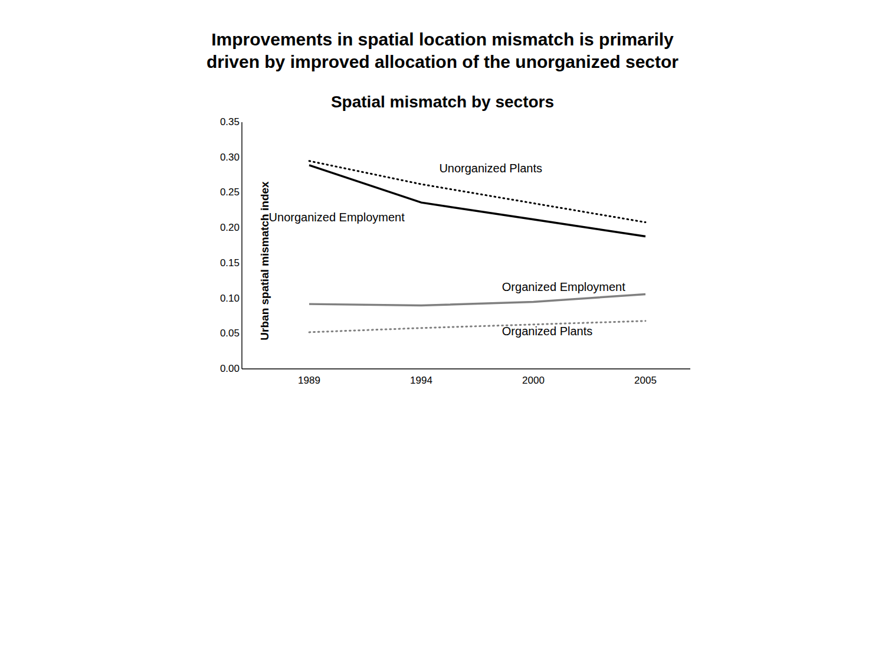Improvements in spatial location mismatch is primarily driven by improved allocation of the unorganized sector
Spatial mismatch by sectors
Urban spatial mismatch index
0.35 0.30 0.25 0.20 0.15 0.10 0.05 0.00
Unorganized Plants Unorganized Employment Organized Employment Organized Plants
1989 1994 2000 2005